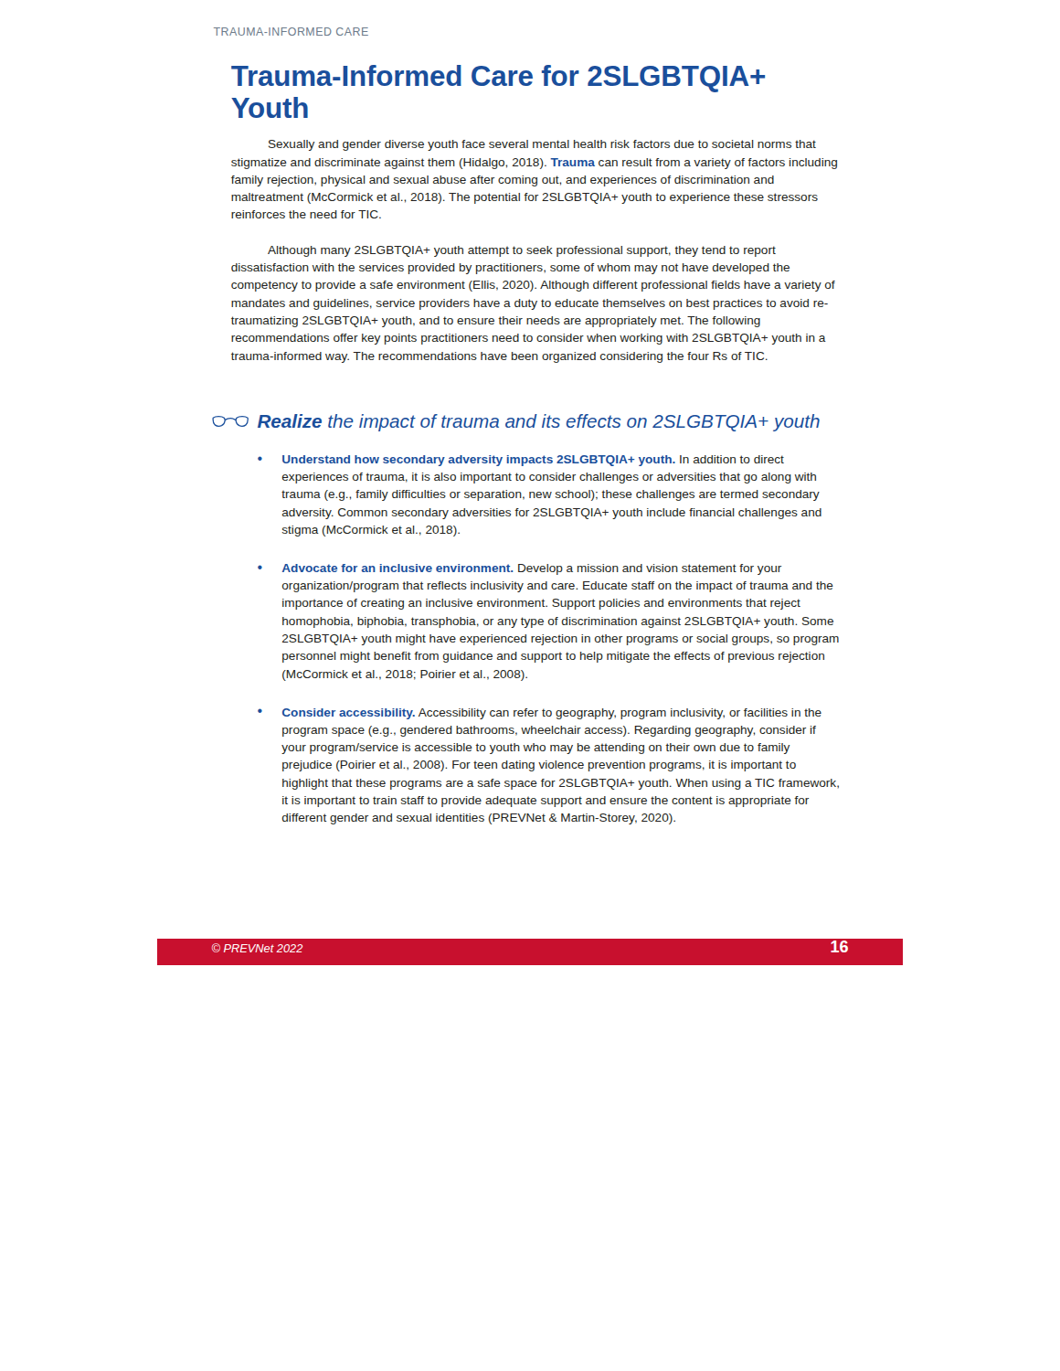Trauma-Informed Care
Trauma-Informed Care for 2SLGBTQIA+ Youth
Sexually and gender diverse youth face several mental health risk factors due to societal norms that stigmatize and discriminate against them (Hidalgo, 2018). Trauma can result from a variety of factors including family rejection, physical and sexual abuse after coming out, and experiences of discrimination and maltreatment (McCormick et al., 2018). The potential for 2SLGBTQIA+ youth to experience these stressors reinforces the need for TIC.
Although many 2SLGBTQIA+ youth attempt to seek professional support, they tend to report dissatisfaction with the services provided by practitioners, some of whom may not have developed the competency to provide a safe environment (Ellis, 2020). Although different professional fields have a variety of mandates and guidelines, service providers have a duty to educate themselves on best practices to avoid re-traumatizing 2SLGBTQIA+ youth, and to ensure their needs are appropriately met. The following recommendations offer key points practitioners need to consider when working with 2SLGBTQIA+ youth in a trauma-informed way. The recommendations have been organized considering the four Rs of TIC.
Realize the impact of trauma and its effects on 2SLGBTQIA+ youth
Understand how secondary adversity impacts 2SLGBTQIA+ youth. In addition to direct experiences of trauma, it is also important to consider challenges or adversities that go along with trauma (e.g., family difficulties or separation, new school); these challenges are termed secondary adversity. Common secondary adversities for 2SLGBTQIA+ youth include financial challenges and stigma (McCormick et al., 2018).
Advocate for an inclusive environment. Develop a mission and vision statement for your organization/program that reflects inclusivity and care. Educate staff on the impact of trauma and the importance of creating an inclusive environment. Support policies and environments that reject homophobia, biphobia, transphobia, or any type of discrimination against 2SLGBTQIA+ youth. Some 2SLGBTQIA+ youth might have experienced rejection in other programs or social groups, so program personnel might benefit from guidance and support to help mitigate the effects of previous rejection (McCormick et al., 2018; Poirier et al., 2008).
Consider accessibility. Accessibility can refer to geography, program inclusivity, or facilities in the program space (e.g., gendered bathrooms, wheelchair access). Regarding geography, consider if your program/service is accessible to youth who may be attending on their own due to family prejudice (Poirier et al., 2008). For teen dating violence prevention programs, it is important to highlight that these programs are a safe space for 2SLGBTQIA+ youth. When using a TIC framework, it is important to train staff to provide adequate support and ensure the content is appropriate for different gender and sexual identities (PREVNet & Martin-Storey, 2020).
© PREVNet 2022
16